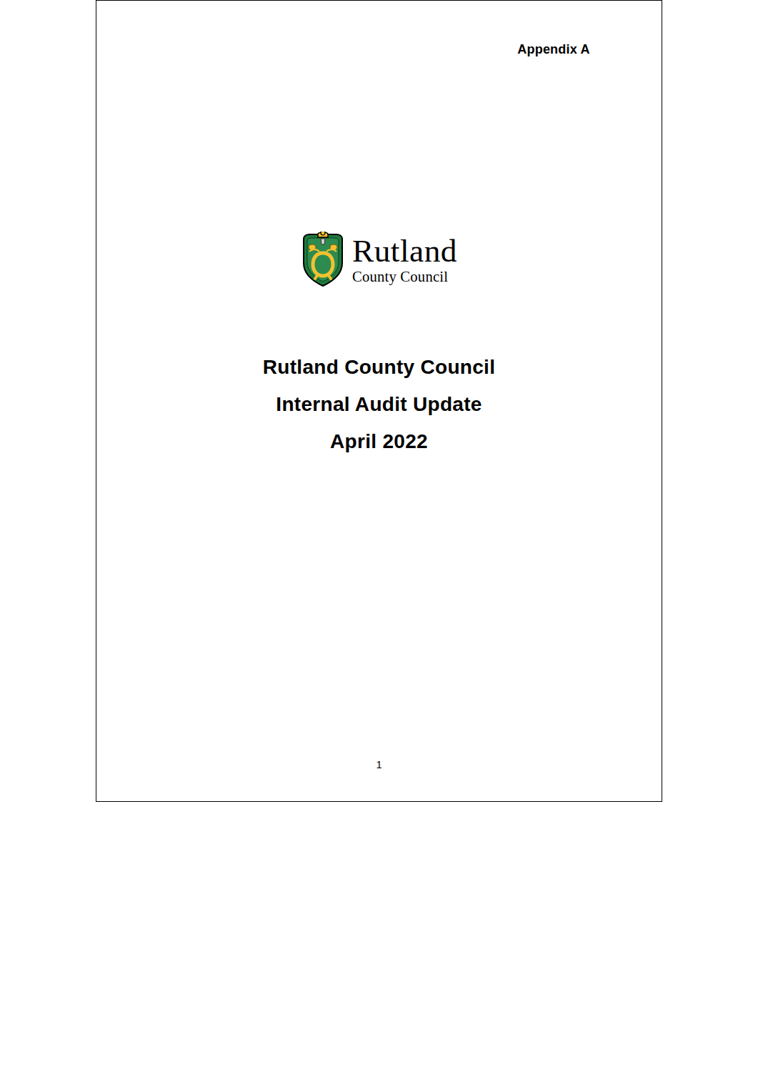Appendix A
Rutland
County Council
Rutland County Council
Internal Audit Update
April 2022
1